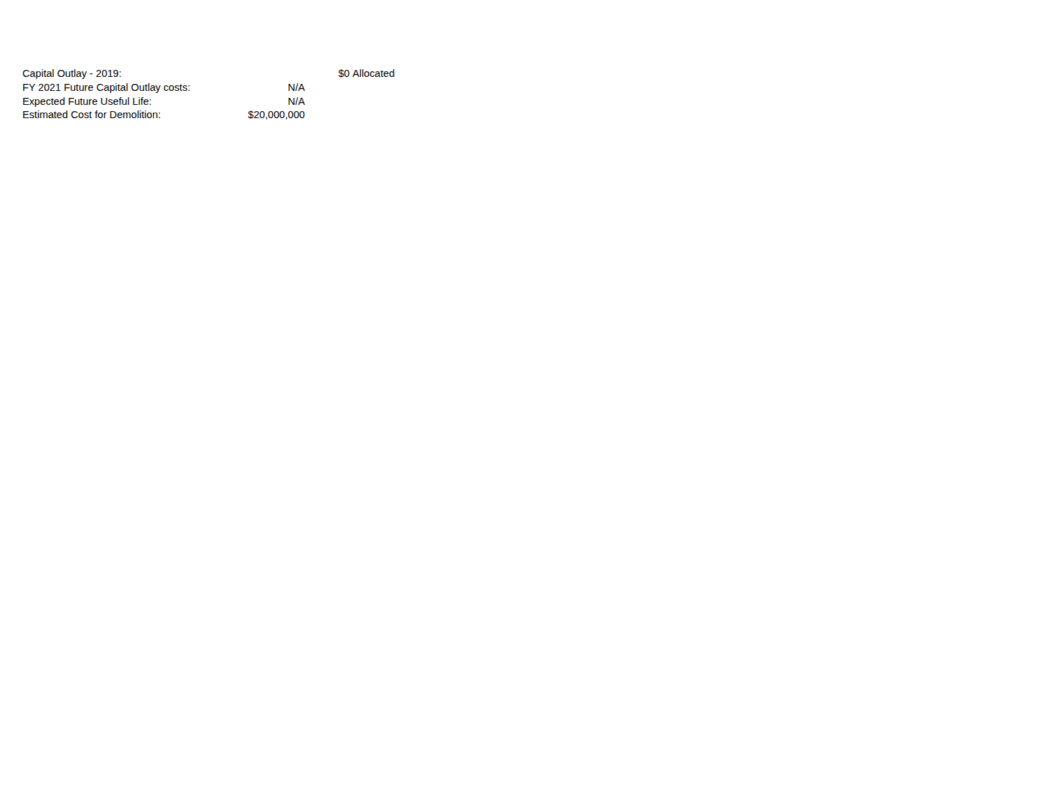| Capital Outlay - 2019: | | $0 | Allocated |
| FY 2021 Future Capital Outlay costs: | N/A | | |
| Expected Future Useful Life: | N/A | | |
| Estimated Cost for Demolition: | $20,000,000 | | |